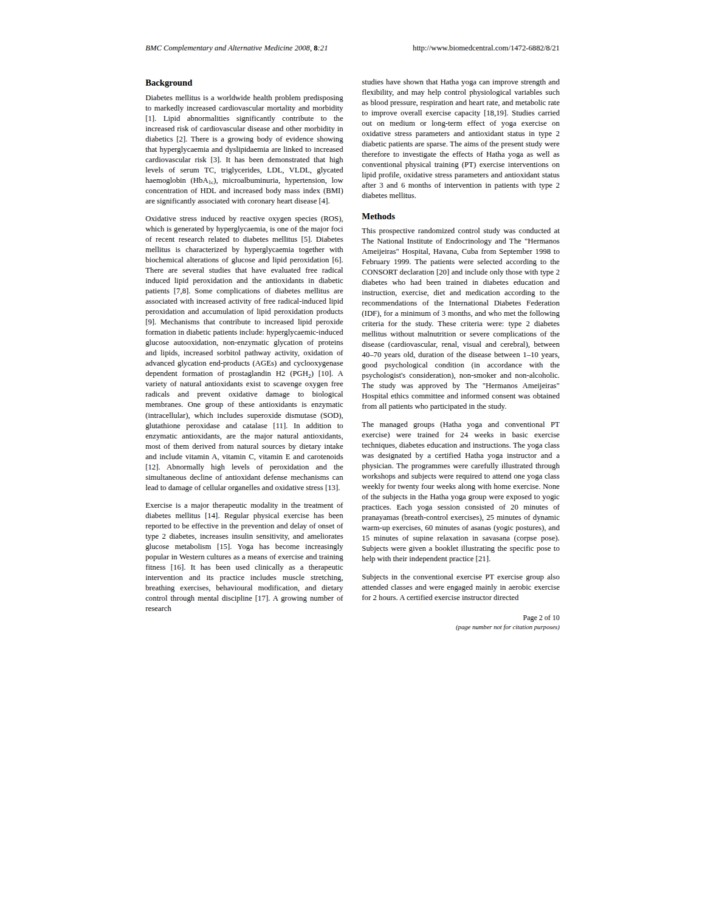BMC Complementary and Alternative Medicine 2008, 8:21
http://www.biomedcentral.com/1472-6882/8/21
Background
Diabetes mellitus is a worldwide health problem predisposing to markedly increased cardiovascular mortality and morbidity [1]. Lipid abnormalities significantly contribute to the increased risk of cardiovascular disease and other morbidity in diabetics [2]. There is a growing body of evidence showing that hyperglycaemia and dyslipidaemia are linked to increased cardiovascular risk [3]. It has been demonstrated that high levels of serum TC, triglycerides, LDL, VLDL, glycated haemoglobin (HbA1c), microalbuminuria, hypertension, low concentration of HDL and increased body mass index (BMI) are significantly associated with coronary heart disease [4].
Oxidative stress induced by reactive oxygen species (ROS), which is generated by hyperglycaemia, is one of the major foci of recent research related to diabetes mellitus [5]. Diabetes mellitus is characterized by hyperglycaemia together with biochemical alterations of glucose and lipid peroxidation [6]. There are several studies that have evaluated free radical induced lipid peroxidation and the antioxidants in diabetic patients [7,8]. Some complications of diabetes mellitus are associated with increased activity of free radical-induced lipid peroxidation and accumulation of lipid peroxidation products [9]. Mechanisms that contribute to increased lipid peroxide formation in diabetic patients include: hyperglycaemic-induced glucose autooxidation, non-enzymatic glycation of proteins and lipids, increased sorbitol pathway activity, oxidation of advanced glycation end-products (AGEs) and cyclooxygenase dependent formation of prostaglandin H2 (PGH2) [10]. A variety of natural antioxidants exist to scavenge oxygen free radicals and prevent oxidative damage to biological membranes. One group of these antioxidants is enzymatic (intracellular), which includes superoxide dismutase (SOD), glutathione peroxidase and catalase [11]. In addition to enzymatic antioxidants, are the major natural antioxidants, most of them derived from natural sources by dietary intake and include vitamin A, vitamin C, vitamin E and carotenoids [12]. Abnormally high levels of peroxidation and the simultaneous decline of antioxidant defense mechanisms can lead to damage of cellular organelles and oxidative stress [13].
Exercise is a major therapeutic modality in the treatment of diabetes mellitus [14]. Regular physical exercise has been reported to be effective in the prevention and delay of onset of type 2 diabetes, increases insulin sensitivity, and ameliorates glucose metabolism [15]. Yoga has become increasingly popular in Western cultures as a means of exercise and training fitness [16]. It has been used clinically as a therapeutic intervention and its practice includes muscle stretching, breathing exercises, behavioural modification, and dietary control through mental discipline [17]. A growing number of research
studies have shown that Hatha yoga can improve strength and flexibility, and may help control physiological variables such as blood pressure, respiration and heart rate, and metabolic rate to improve overall exercise capacity [18,19]. Studies carried out on medium or long-term effect of yoga exercise on oxidative stress parameters and antioxidant status in type 2 diabetic patients are sparse. The aims of the present study were therefore to investigate the effects of Hatha yoga as well as conventional physical training (PT) exercise interventions on lipid profile, oxidative stress parameters and antioxidant status after 3 and 6 months of intervention in patients with type 2 diabetes mellitus.
Methods
This prospective randomized control study was conducted at The National Institute of Endocrinology and The "Hermanos Ameijeiras" Hospital, Havana, Cuba from September 1998 to February 1999. The patients were selected according to the CONSORT declaration [20] and include only those with type 2 diabetes who had been trained in diabetes education and instruction, exercise, diet and medication according to the recommendations of the International Diabetes Federation (IDF), for a minimum of 3 months, and who met the following criteria for the study. These criteria were: type 2 diabetes mellitus without malnutrition or severe complications of the disease (cardiovascular, renal, visual and cerebral), between 40–70 years old, duration of the disease between 1–10 years, good psychological condition (in accordance with the psychologist's consideration), non-smoker and non-alcoholic. The study was approved by The "Hermanos Ameijeiras" Hospital ethics committee and informed consent was obtained from all patients who participated in the study.
The managed groups (Hatha yoga and conventional PT exercise) were trained for 24 weeks in basic exercise techniques, diabetes education and instructions. The yoga class was designated by a certified Hatha yoga instructor and a physician. The programmes were carefully illustrated through workshops and subjects were required to attend one yoga class weekly for twenty four weeks along with home exercise. None of the subjects in the Hatha yoga group were exposed to yogic practices. Each yoga session consisted of 20 minutes of pranayamas (breath-control exercises), 25 minutes of dynamic warm-up exercises, 60 minutes of asanas (yogic postures), and 15 minutes of supine relaxation in savasana (corpse pose). Subjects were given a booklet illustrating the specific pose to help with their independent practice [21].
Subjects in the conventional exercise PT exercise group also attended classes and were engaged mainly in aerobic exercise for 2 hours. A certified exercise instructor directed
Page 2 of 10
(page number not for citation purposes)